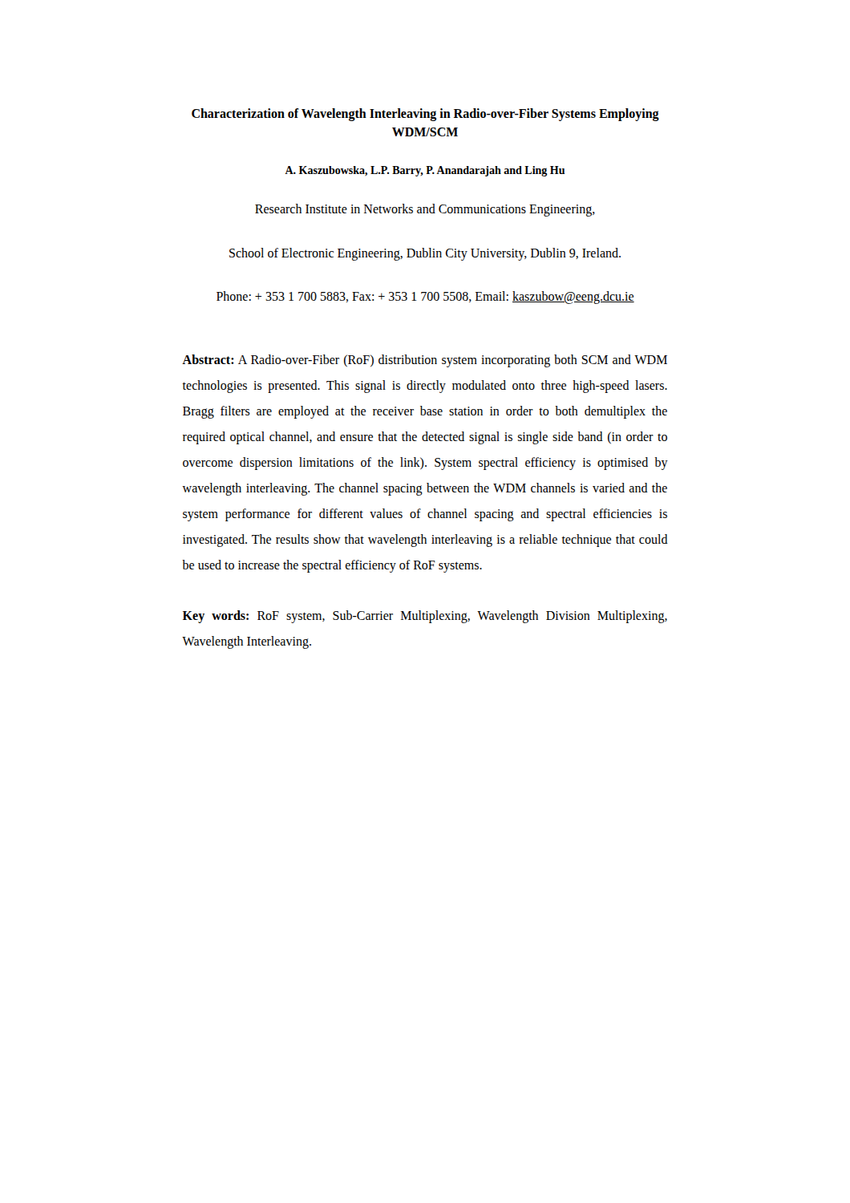Characterization of Wavelength Interleaving in Radio-over-Fiber Systems Employing WDM/SCM
A. Kaszubowska, L.P. Barry, P. Anandarajah and Ling Hu
Research Institute in Networks and Communications Engineering,
School of Electronic Engineering, Dublin City University, Dublin 9, Ireland.
Phone: + 353 1 700 5883, Fax: + 353 1 700 5508, Email: kaszubow@eeng.dcu.ie
Abstract: A Radio-over-Fiber (RoF) distribution system incorporating both SCM and WDM technologies is presented. This signal is directly modulated onto three high-speed lasers. Bragg filters are employed at the receiver base station in order to both demultiplex the required optical channel, and ensure that the detected signal is single side band (in order to overcome dispersion limitations of the link). System spectral efficiency is optimised by wavelength interleaving. The channel spacing between the WDM channels is varied and the system performance for different values of channel spacing and spectral efficiencies is investigated. The results show that wavelength interleaving is a reliable technique that could be used to increase the spectral efficiency of RoF systems.
Key words: RoF system, Sub-Carrier Multiplexing, Wavelength Division Multiplexing, Wavelength Interleaving.